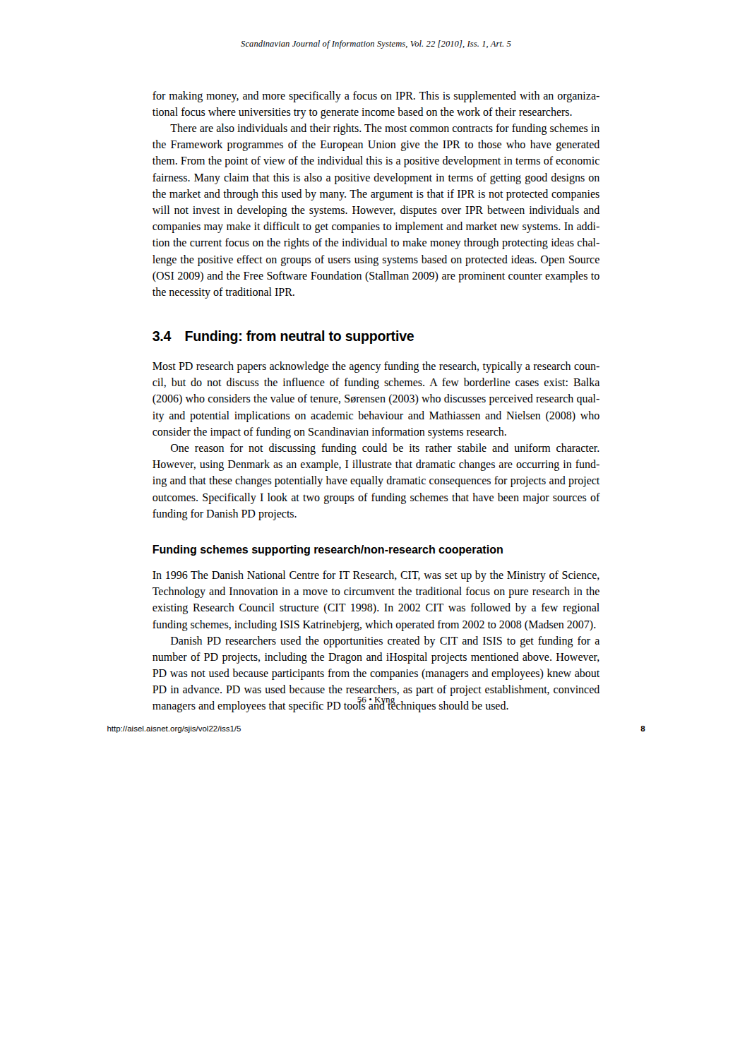Scandinavian Journal of Information Systems, Vol. 22 [2010], Iss. 1, Art. 5
for making money, and more specifically a focus on IPR. This is supplemented with an organizational focus where universities try to generate income based on the work of their researchers.
There are also individuals and their rights. The most common contracts for funding schemes in the Framework programmes of the European Union give the IPR to those who have generated them. From the point of view of the individual this is a positive development in terms of economic fairness. Many claim that this is also a positive development in terms of getting good designs on the market and through this used by many. The argument is that if IPR is not protected companies will not invest in developing the systems. However, disputes over IPR between individuals and companies may make it difficult to get companies to implement and market new systems. In addition the current focus on the rights of the individual to make money through protecting ideas challenge the positive effect on groups of users using systems based on protected ideas. Open Source (OSI 2009) and the Free Software Foundation (Stallman 2009) are prominent counter examples to the necessity of traditional IPR.
3.4 Funding: from neutral to supportive
Most PD research papers acknowledge the agency funding the research, typically a research council, but do not discuss the influence of funding schemes. A few borderline cases exist: Balka (2006) who considers the value of tenure, Sørensen (2003) who discusses perceived research quality and potential implications on academic behaviour and Mathiassen and Nielsen (2008) who consider the impact of funding on Scandinavian information systems research.
One reason for not discussing funding could be its rather stabile and uniform character. However, using Denmark as an example, I illustrate that dramatic changes are occurring in funding and that these changes potentially have equally dramatic consequences for projects and project outcomes. Specifically I look at two groups of funding schemes that have been major sources of funding for Danish PD projects.
Funding schemes supporting research/non-research cooperation
In 1996 The Danish National Centre for IT Research, CIT, was set up by the Ministry of Science, Technology and Innovation in a move to circumvent the traditional focus on pure research in the existing Research Council structure (CIT 1998). In 2002 CIT was followed by a few regional funding schemes, including ISIS Katrinebjerg, which operated from 2002 to 2008 (Madsen 2007).
Danish PD researchers used the opportunities created by CIT and ISIS to get funding for a number of PD projects, including the Dragon and iHospital projects mentioned above. However, PD was not used because participants from the companies (managers and employees) knew about PD in advance. PD was used because the researchers, as part of project establishment, convinced managers and employees that specific PD tools and techniques should be used.
56 • Kyng
http://aisel.aisnet.org/sjis/vol22/iss1/5 8